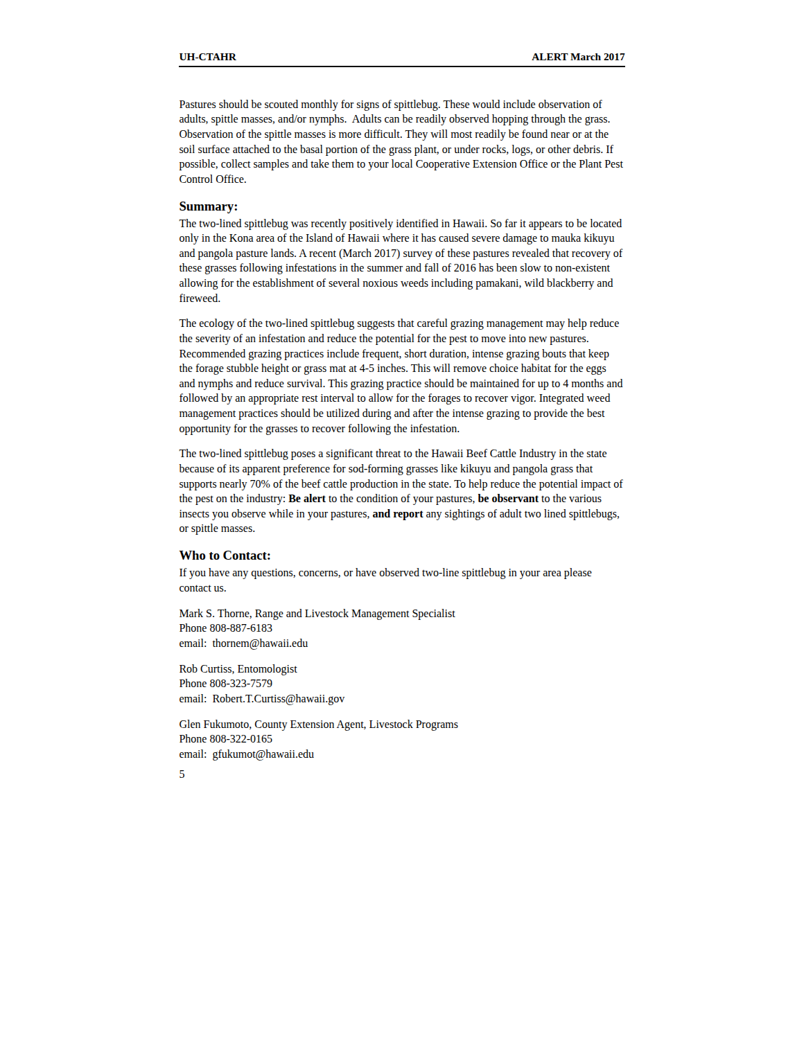UH-CTAHR ALERT March 2017
Pastures should be scouted monthly for signs of spittlebug. These would include observation of adults, spittle masses, and/or nymphs. Adults can be readily observed hopping through the grass. Observation of the spittle masses is more difficult. They will most readily be found near or at the soil surface attached to the basal portion of the grass plant, or under rocks, logs, or other debris. If possible, collect samples and take them to your local Cooperative Extension Office or the Plant Pest Control Office.
Summary:
The two-lined spittlebug was recently positively identified in Hawaii. So far it appears to be located only in the Kona area of the Island of Hawaii where it has caused severe damage to mauka kikuyu and pangola pasture lands. A recent (March 2017) survey of these pastures revealed that recovery of these grasses following infestations in the summer and fall of 2016 has been slow to non-existent allowing for the establishment of several noxious weeds including pamakani, wild blackberry and fireweed.
The ecology of the two-lined spittlebug suggests that careful grazing management may help reduce the severity of an infestation and reduce the potential for the pest to move into new pastures. Recommended grazing practices include frequent, short duration, intense grazing bouts that keep the forage stubble height or grass mat at 4-5 inches. This will remove choice habitat for the eggs and nymphs and reduce survival. This grazing practice should be maintained for up to 4 months and followed by an appropriate rest interval to allow for the forages to recover vigor. Integrated weed management practices should be utilized during and after the intense grazing to provide the best opportunity for the grasses to recover following the infestation.
The two-lined spittlebug poses a significant threat to the Hawaii Beef Cattle Industry in the state because of its apparent preference for sod-forming grasses like kikuyu and pangola grass that supports nearly 70% of the beef cattle production in the state. To help reduce the potential impact of the pest on the industry: Be alert to the condition of your pastures, be observant to the various insects you observe while in your pastures, and report any sightings of adult two lined spittlebugs, or spittle masses.
Who to Contact:
If you have any questions, concerns, or have observed two-line spittlebug in your area please contact us.
Mark S. Thorne, Range and Livestock Management Specialist
Phone 808-887-6183
email: thornem@hawaii.edu
Rob Curtiss, Entomologist
Phone 808-323-7579
email: Robert.T.Curtiss@hawaii.gov
Glen Fukumoto, County Extension Agent, Livestock Programs
Phone 808-322-0165
email: gfukumot@hawaii.edu
5